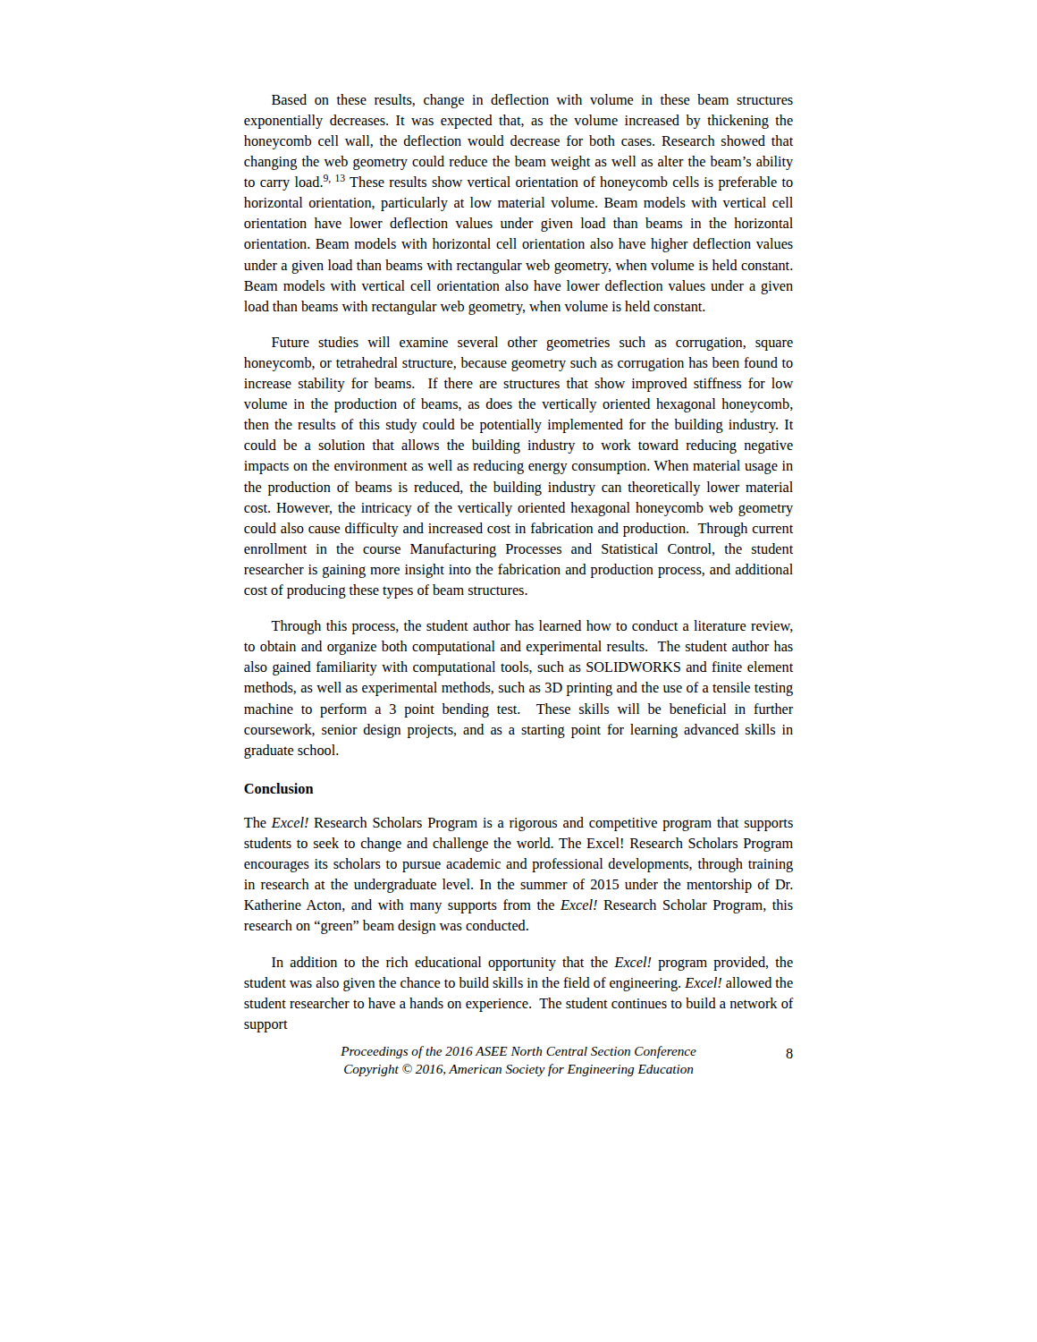Based on these results, change in deflection with volume in these beam structures exponentially decreases. It was expected that, as the volume increased by thickening the honeycomb cell wall, the deflection would decrease for both cases. Research showed that changing the web geometry could reduce the beam weight as well as alter the beam’s ability to carry load.9, 13 These results show vertical orientation of honeycomb cells is preferable to horizontal orientation, particularly at low material volume. Beam models with vertical cell orientation have lower deflection values under given load than beams in the horizontal orientation. Beam models with horizontal cell orientation also have higher deflection values under a given load than beams with rectangular web geometry, when volume is held constant. Beam models with vertical cell orientation also have lower deflection values under a given load than beams with rectangular web geometry, when volume is held constant.
Future studies will examine several other geometries such as corrugation, square honeycomb, or tetrahedral structure, because geometry such as corrugation has been found to increase stability for beams. If there are structures that show improved stiffness for low volume in the production of beams, as does the vertically oriented hexagonal honeycomb, then the results of this study could be potentially implemented for the building industry. It could be a solution that allows the building industry to work toward reducing negative impacts on the environment as well as reducing energy consumption. When material usage in the production of beams is reduced, the building industry can theoretically lower material cost. However, the intricacy of the vertically oriented hexagonal honeycomb web geometry could also cause difficulty and increased cost in fabrication and production. Through current enrollment in the course Manufacturing Processes and Statistical Control, the student researcher is gaining more insight into the fabrication and production process, and additional cost of producing these types of beam structures.
Through this process, the student author has learned how to conduct a literature review, to obtain and organize both computational and experimental results. The student author has also gained familiarity with computational tools, such as SOLIDWORKS and finite element methods, as well as experimental methods, such as 3D printing and the use of a tensile testing machine to perform a 3 point bending test. These skills will be beneficial in further coursework, senior design projects, and as a starting point for learning advanced skills in graduate school.
Conclusion
The Excel! Research Scholars Program is a rigorous and competitive program that supports students to seek to change and challenge the world. The Excel! Research Scholars Program encourages its scholars to pursue academic and professional developments, through training in research at the undergraduate level. In the summer of 2015 under the mentorship of Dr. Katherine Acton, and with many supports from the Excel! Research Scholar Program, this research on “green” beam design was conducted.
In addition to the rich educational opportunity that the Excel! program provided, the student was also given the chance to build skills in the field of engineering. Excel! allowed the student researcher to have a hands on experience. The student continues to build a network of support
Proceedings of the 2016 ASEE North Central Section Conference
Copyright © 2016, American Society for Engineering Education 8